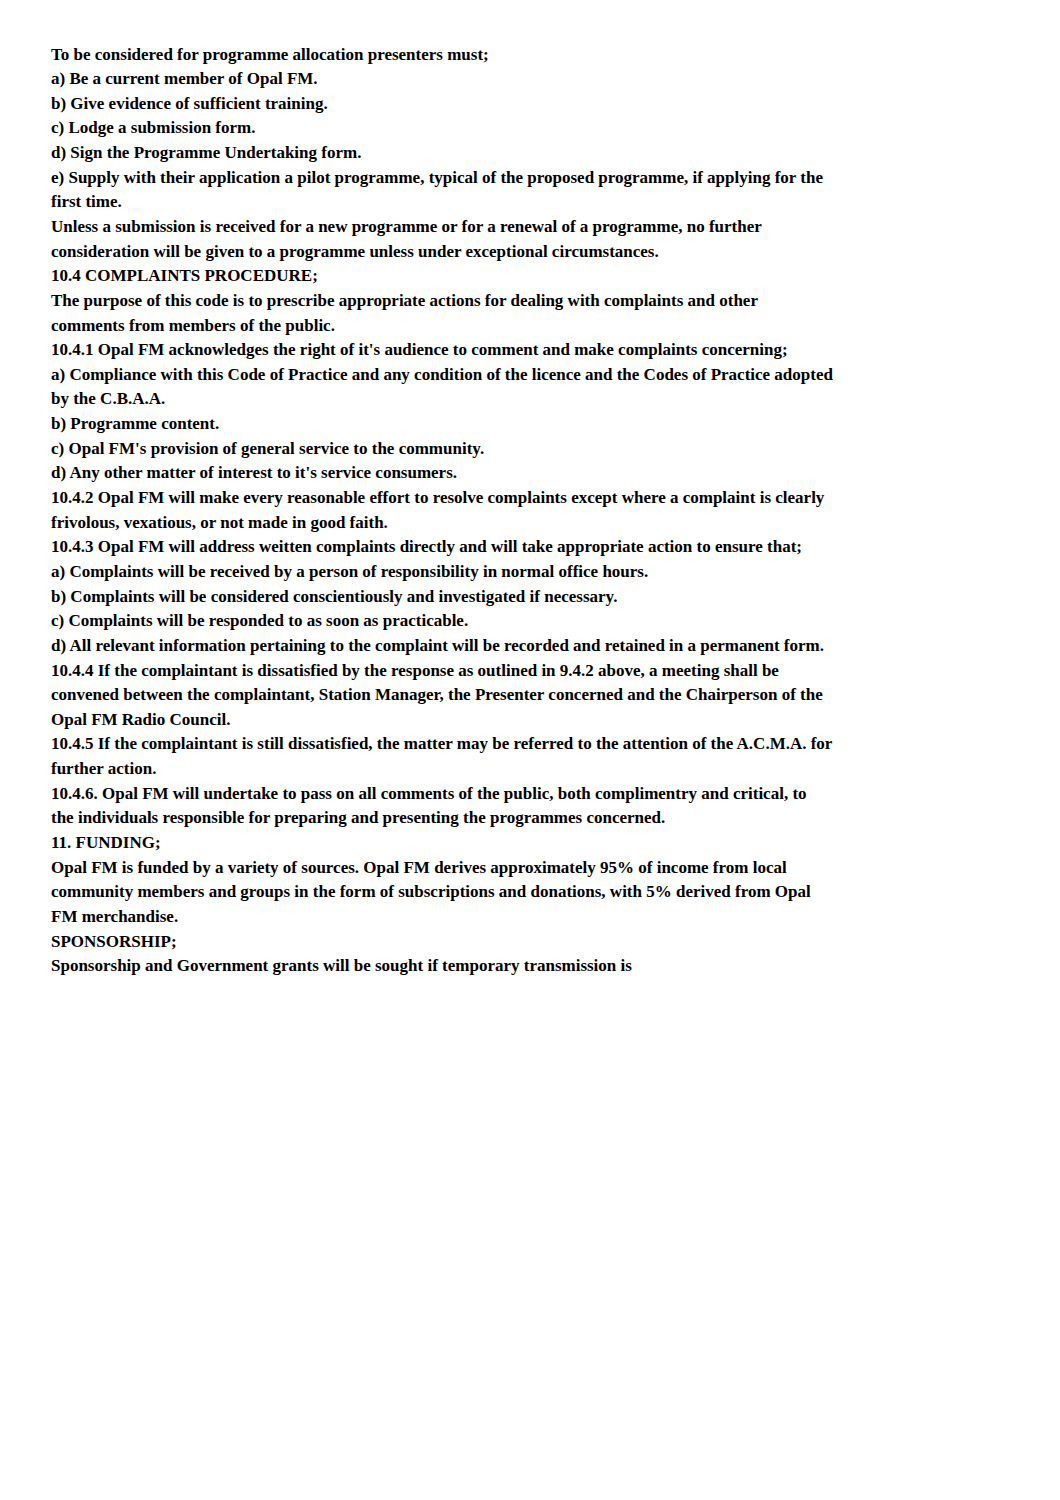To be considered for programme allocation presenters must;
a) Be a current member of Opal FM.
b) Give evidence of sufficient training.
c) Lodge a submission form.
d) Sign the Programme Undertaking form.
e) Supply with their application a pilot programme, typical of the proposed programme, if applying for the first time.
Unless a submission is received for a new programme or for a renewal of a programme, no further consideration will be given to a programme unless under exceptional circumstances.
10.4 COMPLAINTS PROCEDURE;
The purpose of this code is to prescribe appropriate actions for dealing with complaints and other comments from members of the public.
10.4.1 Opal FM acknowledges the right of it's audience to comment and make complaints concerning;
a) Compliance with this Code of Practice and any condition of the licence and the Codes of Practice adopted by the C.B.A.A.
b) Programme content.
c) Opal FM's provision of general service to the community.
d) Any other matter of interest to it's service consumers.
10.4.2 Opal FM will make every reasonable effort to resolve complaints except where a complaint is clearly frivolous, vexatious, or not made in good faith.
10.4.3 Opal FM will address weitten complaints directly and will take appropriate action to ensure that;
a) Complaints will be received by a person of responsibility in normal office hours.
b) Complaints will be considered conscientiously and investigated if necessary.
c) Complaints will be responded to as soon as practicable.
d) All relevant information pertaining to the complaint will be recorded and retained in a permanent form.
10.4.4 If the complaintant is dissatisfied by the response as outlined in 9.4.2 above, a meeting shall be convened between the complaintant, Station Manager, the Presenter concerned and the Chairperson of the Opal FM Radio Council.
10.4.5 If the complaintant is still dissatisfied, the matter may be referred to the attention of the A.C.M.A. for further action.
10.4.6. Opal FM will undertake to pass on all comments of the public, both complimentry and critical, to the individuals responsible for preparing and presenting the programmes concerned.
11. FUNDING;
Opal FM is funded by a variety of sources. Opal FM derives approximately 95% of income from local community members and groups in the form of subscriptions and donations, with 5% derived from Opal FM merchandise.
SPONSORSHIP;
Sponsorship and Government grants will be sought if temporary transmission is